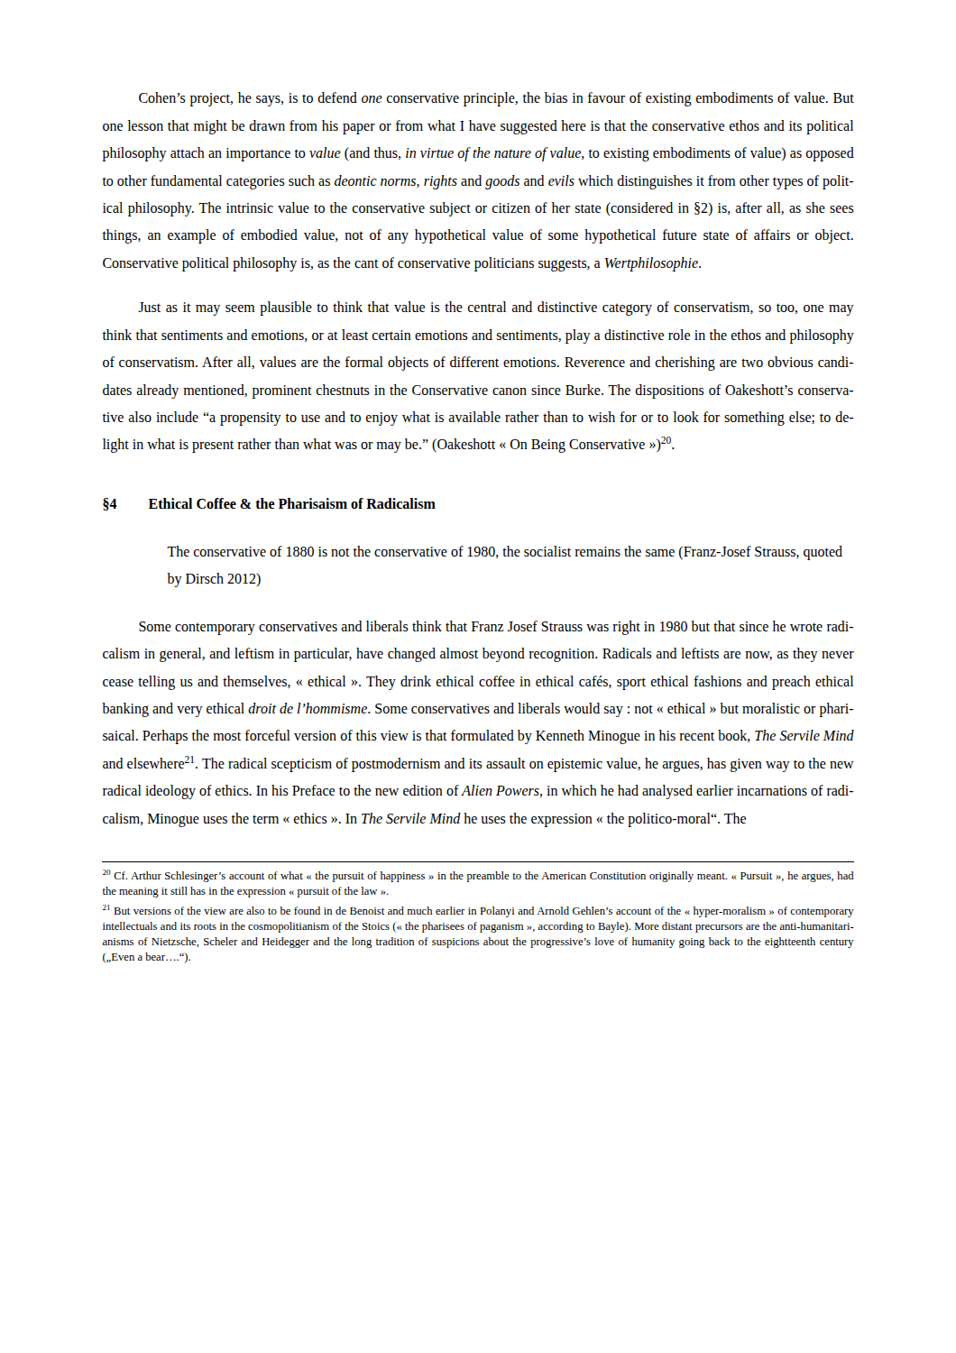Cohen’s project, he says, is to defend one conservative principle, the bias in favour of existing embodiments of value. But one lesson that might be drawn from his paper or from what I have suggested here is that the conservative ethos and its political philosophy attach an importance to value (and thus, in virtue of the nature of value, to existing embodiments of value) as opposed to other fundamental categories such as deontic norms, rights and goods and evils which distinguishes it from other types of political philosophy. The intrinsic value to the conservative subject or citizen of her state (considered in §2) is, after all, as she sees things, an example of embodied value, not of any hypothetical value of some hypothetical future state of affairs or object. Conservative political philosophy is, as the cant of conservative politicians suggests, a Wertphilosophie.
Just as it may seem plausible to think that value is the central and distinctive category of conservatism, so too, one may think that sentiments and emotions, or at least certain emotions and sentiments, play a distinctive role in the ethos and philosophy of conservatism. After all, values are the formal objects of different emotions. Reverence and cherishing are two obvious candidates already mentioned, prominent chestnuts in the Conservative canon since Burke. The dispositions of Oakeshott’s conservative also include “a propensity to use and to enjoy what is available rather than to wish for or to look for something else; to delight in what is present rather than what was or may be.” (Oakeshott « On Being Conservative »)20.
§4 Ethical Coffee & the Pharisaism of Radicalism
The conservative of 1880 is not the conservative of 1980, the socialist remains the same (Franz-Josef Strauss, quoted by Dirsch 2012)
Some contemporary conservatives and liberals think that Franz Josef Strauss was right in 1980 but that since he wrote radicalism in general, and leftism in particular, have changed almost beyond recognition. Radicals and leftists are now, as they never cease telling us and themselves, « ethical ». They drink ethical coffee in ethical cafés, sport ethical fashions and preach ethical banking and very ethical droit de l’hommisme. Some conservatives and liberals would say : not « ethical » but moralistic or pharisaical. Perhaps the most forceful version of this view is that formulated by Kenneth Minogue in his recent book, The Servile Mind and elsewhere21. The radical scepticism of postmodernism and its assault on epistemic value, he argues, has given way to the new radical ideology of ethics. In his Preface to the new edition of Alien Powers, in which he had analysed earlier incarnations of radicalism, Minogue uses the term « ethics ». In The Servile Mind he uses the expression « the politico-moral“. The
20 Cf. Arthur Schlesinger’s account of what « the pursuit of happiness » in the preamble to the American Constitution originally meant. « Pursuit », he argues, had the meaning it still has in the expression « pursuit of the law ».
21 But versions of the view are also to be found in de Benoist and much earlier in Polanyi and Arnold Gehlen’s account of the « hyper-moralism » of contemporary intellectuals and its roots in the cosmopolitianism of the Stoics (« the pharisees of paganism », according to Bayle). More distant precursors are the anti-humanitarianisms of Nietzsche, Scheler and Heidegger and the long tradition of suspicions about the progressive’s love of humanity going back to the eightteenth century („Even a bear….“).